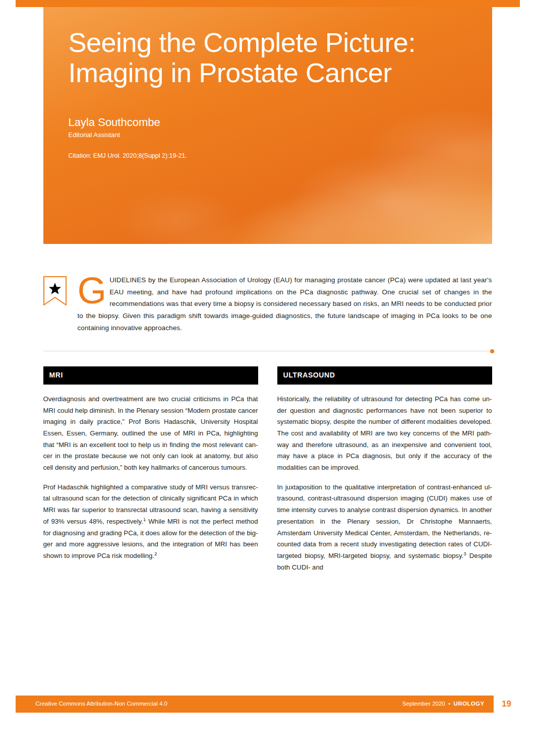Seeing the Complete Picture: Imaging in Prostate Cancer
Layla Southcombe
Editorial Assistant
Citation: EMJ Urol. 2020;8(Suppl 2):19-21.
GUIDELINES by the European Association of Urology (EAU) for managing prostate cancer (PCa) were updated at last year's EAU meeting, and have had profound implications on the PCa diagnostic pathway. One crucial set of changes in the recommendations was that every time a biopsy is considered necessary based on risks, an MRI needs to be conducted prior to the biopsy. Given this paradigm shift towards image-guided diagnostics, the future landscape of imaging in PCa looks to be one containing innovative approaches.
MRI
Overdiagnosis and overtreatment are two crucial criticisms in PCa that MRI could help diminish. In the Plenary session “Modern prostate cancer imaging in daily practice,” Prof Boris Hadaschik, University Hospital Essen, Essen, Germany, outlined the use of MRI in PCa, highlighting that “MRI is an excellent tool to help us in finding the most relevant cancer in the prostate because we not only can look at anatomy, but also cell density and perfusion,” both key hallmarks of cancerous tumours.
Prof Hadaschik highlighted a comparative study of MRI versus transrectal ultrasound scan for the detection of clinically significant PCa in which MRI was far superior to transrectal ultrasound scan, having a sensitivity of 93% versus 48%, respectively.1 While MRI is not the perfect method for diagnosing and grading PCa, it does allow for the detection of the bigger and more aggressive lesions, and the integration of MRI has been shown to improve PCa risk modelling.2
ULTRASOUND
Historically, the reliability of ultrasound for detecting PCa has come under question and diagnostic performances have not been superior to systematic biopsy, despite the number of different modalities developed. The cost and availability of MRI are two key concerns of the MRI pathway and therefore ultrasound, as an inexpensive and convenient tool, may have a place in PCa diagnosis, but only if the accuracy of the modalities can be improved.
In juxtaposition to the qualitative interpretation of contrast-enhanced ultrasound, contrast-ultrasound dispersion imaging (CUDI) makes use of time intensity curves to analyse contrast dispersion dynamics. In another presentation in the Plenary session, Dr Christophe Mannaerts, Amsterdam University Medical Center, Amsterdam, the Netherlands, recounted data from a recent study investigating detection rates of CUDI-targeted biopsy, MRI-targeted biopsy, and systematic biopsy.3 Despite both CUDI- and
Creative Commons Attribution-Non Commercial 4.0
September 2020 • UROLOGY
19